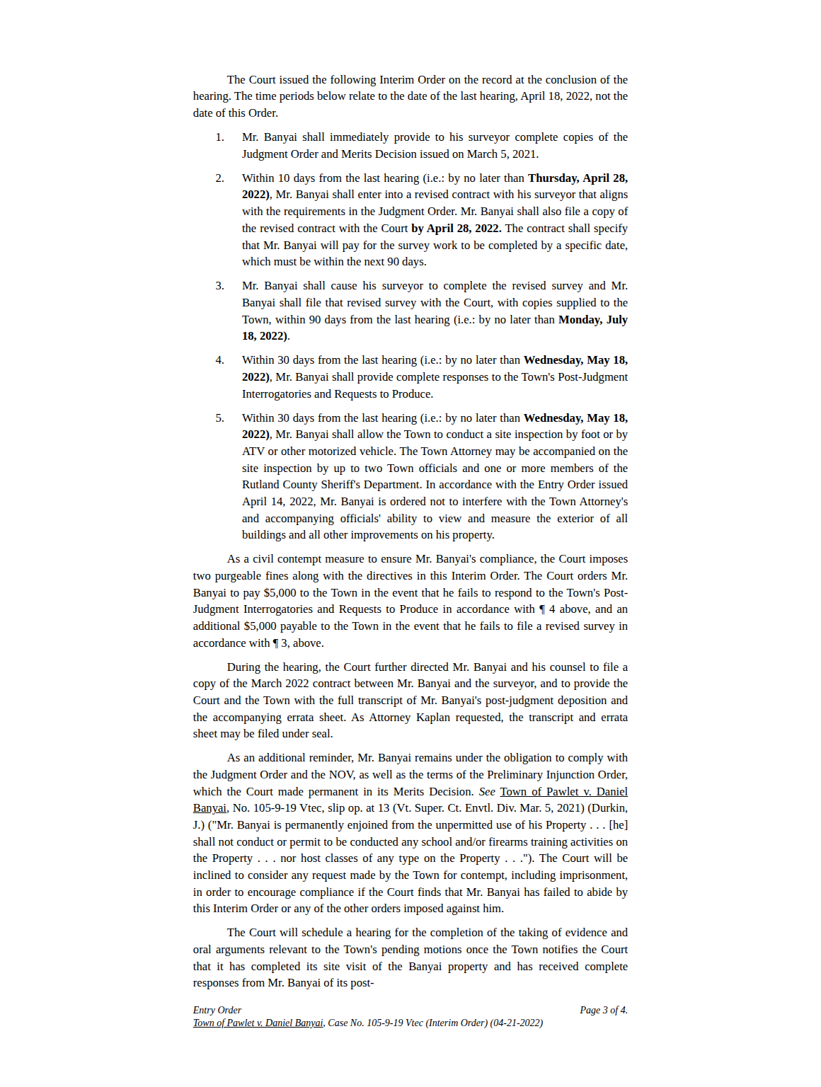The Court issued the following Interim Order on the record at the conclusion of the hearing. The time periods below relate to the date of the last hearing, April 18, 2022, not the date of this Order.
Mr. Banyai shall immediately provide to his surveyor complete copies of the Judgment Order and Merits Decision issued on March 5, 2021.
Within 10 days from the last hearing (i.e.: by no later than Thursday, April 28, 2022), Mr. Banyai shall enter into a revised contract with his surveyor that aligns with the requirements in the Judgment Order. Mr. Banyai shall also file a copy of the revised contract with the Court by April 28, 2022. The contract shall specify that Mr. Banyai will pay for the survey work to be completed by a specific date, which must be within the next 90 days.
Mr. Banyai shall cause his surveyor to complete the revised survey and Mr. Banyai shall file that revised survey with the Court, with copies supplied to the Town, within 90 days from the last hearing (i.e.: by no later than Monday, July 18, 2022).
Within 30 days from the last hearing (i.e.: by no later than Wednesday, May 18, 2022), Mr. Banyai shall provide complete responses to the Town's Post-Judgment Interrogatories and Requests to Produce.
Within 30 days from the last hearing (i.e.: by no later than Wednesday, May 18, 2022), Mr. Banyai shall allow the Town to conduct a site inspection by foot or by ATV or other motorized vehicle. The Town Attorney may be accompanied on the site inspection by up to two Town officials and one or more members of the Rutland County Sheriff's Department. In accordance with the Entry Order issued April 14, 2022, Mr. Banyai is ordered not to interfere with the Town Attorney's and accompanying officials' ability to view and measure the exterior of all buildings and all other improvements on his property.
As a civil contempt measure to ensure Mr. Banyai's compliance, the Court imposes two purgeable fines along with the directives in this Interim Order. The Court orders Mr. Banyai to pay $5,000 to the Town in the event that he fails to respond to the Town's Post-Judgment Interrogatories and Requests to Produce in accordance with ¶ 4 above, and an additional $5,000 payable to the Town in the event that he fails to file a revised survey in accordance with ¶ 3, above.
During the hearing, the Court further directed Mr. Banyai and his counsel to file a copy of the March 2022 contract between Mr. Banyai and the surveyor, and to provide the Court and the Town with the full transcript of Mr. Banyai's post-judgment deposition and the accompanying errata sheet. As Attorney Kaplan requested, the transcript and errata sheet may be filed under seal.
As an additional reminder, Mr. Banyai remains under the obligation to comply with the Judgment Order and the NOV, as well as the terms of the Preliminary Injunction Order, which the Court made permanent in its Merits Decision. See Town of Pawlet v. Daniel Banyai, No. 105-9-19 Vtec, slip op. at 13 (Vt. Super. Ct. Envtl. Div. Mar. 5, 2021) (Durkin, J.) ("Mr. Banyai is permanently enjoined from the unpermitted use of his Property . . . [he] shall not conduct or permit to be conducted any school and/or firearms training activities on the Property . . . nor host classes of any type on the Property . . ."). The Court will be inclined to consider any request made by the Town for contempt, including imprisonment, in order to encourage compliance if the Court finds that Mr. Banyai has failed to abide by this Interim Order or any of the other orders imposed against him.
The Court will schedule a hearing for the completion of the taking of evidence and oral arguments relevant to the Town's pending motions once the Town notifies the Court that it has completed its site visit of the Banyai property and has received complete responses from Mr. Banyai of its post-
Entry Order Page 3 of 4.
Town of Pawlet v. Daniel Banyai, Case No. 105-9-19 Vtec (Interim Order) (04-21-2022)